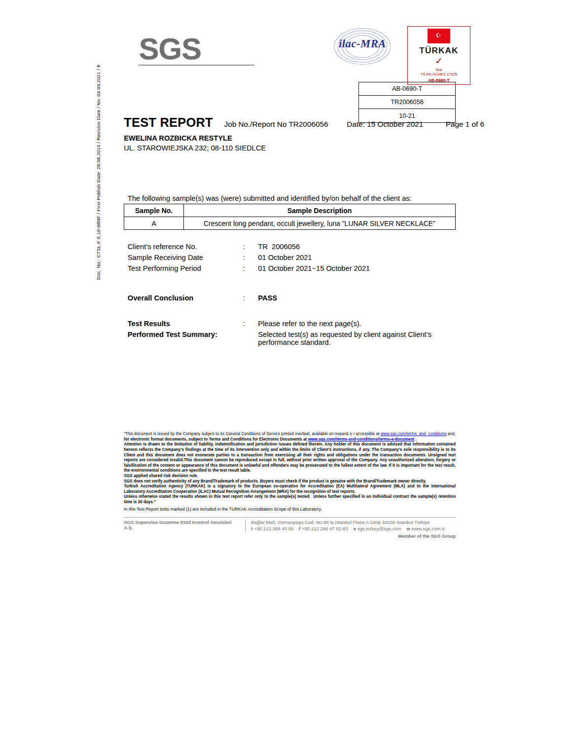Doc. No.: CTSL-F-5.10-98NF / First Publish Date: 28.08.2014 / Revision Date / No.:04.03.2021 / 8
SGS
ilac-MRA
TÜRKAK
✓
Test
TS EN ISO/IEC 17025
AB-0690-T
AB-0690-T
TR2006056
10-21
TEST REPORT
Job No./Report No TR2006056
Date: 15 October 2021
Page 1 of 6
EWELINA ROZBICKA RESTYLE
UL. STAROWIEJSKA 232; 08-110 SIEDLCE
The following sample(s) was (were) submitted and identified by/on behalf of the client as:
| Sample No. | Sample Description |
| --- | --- |
| A | Crescent long pendant, occult jewellery, luna "LUNAR SILVER NECKLACE" |
| Client’s reference No. | : | TR 2006056 |
| Sample Receiving Date | : | 01 October 2021 |
| Test Performing Period | : | 01 October 2021~15 October 2021 |
| Overall Conclusion | : | PASS |
| Test Results | : | Please refer to the next page(s). |
| Performed Test Summary: | | Selected test(s) as requested by client against Client’s performance standard. |
“This document is issued by the Company subject to its General Conditions of Service printed overleaf, available on request o r accessible at www.sgs.com/terms_and_conditions and, for electronic format documents, subject to Terms and Conditions for Electronic Documents at www.sgs.com/terms-and-conditions/terms-e-document .
Attention is drawn to the limitation of liability, indemnification and jurisdiction issues defined therein. Any holder of this document is advised that information contained hereon reflects the Company’s findings at the time of its intervention only and within the limits of Client’s instructions, if any. The Company’s sole responsibility is to its Client and this document does not exonerate parties to a transaction from exercising all their rights and obligations under the transaction documents. Unsigned test reports are considered invalid.This document cannot be reproduced except in full, without prior written approval of the Company. Any unauthorized alteration, forgery or falsification of the content or appearance of this document is unlawful and offenders may be prosecuted to the fullest extent of the law. If it is important for the test result, the environmental conditions are specified in the test result table.
SGS applied shared risk decision rule.
SGS does not verify authenticity of any Brand/Trademark of products. Buyers must check if the product is genuine with the Brand/Trademark owner directly.
Turkish Accreditation Agency (TURKAK) is a signatory to the European co-operation for Accreditation (EA) Multilateral Agreement (MLA) and to the International Laboratory Accreditation Cooperation (ILAC) Mutual Recognition Arrangement (MRA) for the recognition of test reports.
Unless otherwise stated the results shown in this test report refer only to the sample(s) tested. Unless further specified in an individual contract the sample(s) retention time is 30 days.”
In this Test Report tests marked (1) are included in the TURKAK Accreditation Scope of this Laboratory.
SGS Supervise Gozetme Etüd Kontrol Servisleri A.Ş.
Bağlar Mah. Osmanpaşa Cad. No:95 İş İstanbul Plaza A Girişi 34209 İstanbul Türkiye
t +90 212 368 40 00 f +90 212 296 47 82-83 e sgs.turkey@sgs.com w www.sgs.com.tr
Member of the SGS Group